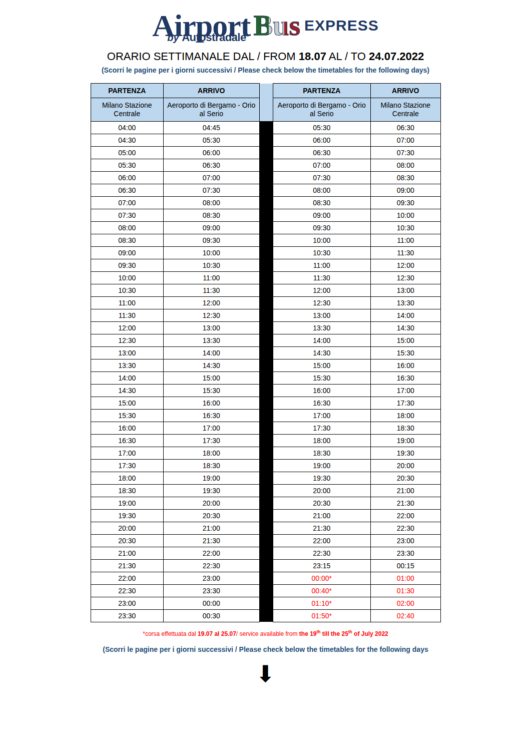Airport Bus EXPRESS by Autostradale
ORARIO SETTIMANALE DAL / FROM 18.07 AL / TO 24.07.2022
(Scorri le pagine per i giorni successivi / Please check below the timetables for the following days)
| PARTENZA | ARRIVO | | PARTENZA | ARRIVO |
| --- | --- | --- | --- | --- |
| Milano Stazione Centrale | Aeroporto di Bergamo - Orio al Serio | Aeroporto di Bergamo - Orio al Serio | Milano Stazione Centrale |
| 04:00 | 04:45 | | 05:30 | 06:30 |
| 04:30 | 05:30 | | 06:00 | 07:00 |
| 05:00 | 06:00 | | 06:30 | 07:30 |
| 05:30 | 06:30 | | 07:00 | 08:00 |
| 06:00 | 07:00 | | 07:30 | 08:30 |
| 06:30 | 07:30 | | 08:00 | 09:00 |
| 07:00 | 08:00 | | 08:30 | 09:30 |
| 07:30 | 08:30 | | 09:00 | 10:00 |
| 08:00 | 09:00 | | 09:30 | 10:30 |
| 08:30 | 09:30 | | 10:00 | 11:00 |
| 09:00 | 10:00 | | 10:30 | 11:30 |
| 09:30 | 10:30 | | 11:00 | 12:00 |
| 10:00 | 11:00 | | 11:30 | 12:30 |
| 10:30 | 11:30 | | 12:00 | 13:00 |
| 11:00 | 12:00 | | 12:30 | 13:30 |
| 11:30 | 12:30 | | 13:00 | 14:00 |
| 12:00 | 13:00 | | 13:30 | 14:30 |
| 12:30 | 13:30 | | 14:00 | 15:00 |
| 13:00 | 14:00 | | 14:30 | 15:30 |
| 13:30 | 14:30 | | 15:00 | 16:00 |
| 14:00 | 15:00 | | 15:30 | 16:30 |
| 14:30 | 15:30 | | 16:00 | 17:00 |
| 15:00 | 16:00 | | 16:30 | 17:30 |
| 15:30 | 16:30 | | 17:00 | 18:00 |
| 16:00 | 17:00 | | 17:30 | 18:30 |
| 16:30 | 17:30 | | 18:00 | 19:00 |
| 17:00 | 18:00 | | 18:30 | 19:30 |
| 17:30 | 18:30 | | 19:00 | 20:00 |
| 18:00 | 19:00 | | 19:30 | 20:30 |
| 18:30 | 19:30 | | 20:00 | 21:00 |
| 19:00 | 20:00 | | 20:30 | 21:30 |
| 19:30 | 20:30 | | 21:00 | 22:00 |
| 20:00 | 21:00 | | 21:30 | 22:30 |
| 20:30 | 21:30 | | 22:00 | 23:00 |
| 21:00 | 22:00 | | 22:30 | 23:30 |
| 21:30 | 22:30 | | 23:15 | 00:15 |
| 22:00 | 23:00 | | 00:00* | 01:00 |
| 22:30 | 23:30 | | 00:40* | 01:30 |
| 23:00 | 00:00 | | 01:10* | 02:00 |
| 23:30 | 00:30 | | 01:50* | 02:40 |
*corsa effettuata dal 19.07 al 25.07/ service available from the 19th till the 25th of July 2022
(Scorri le pagine per i giorni successivi / Please check below the timetables for the following days
⬇